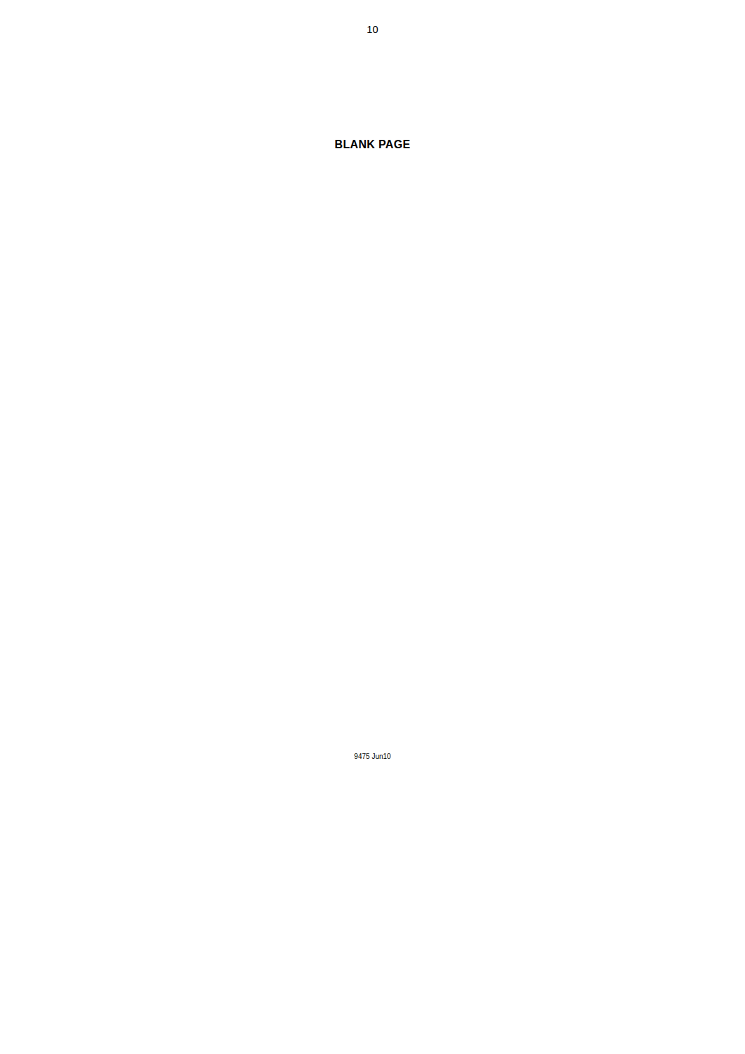10
BLANK PAGE
9475 Jun10